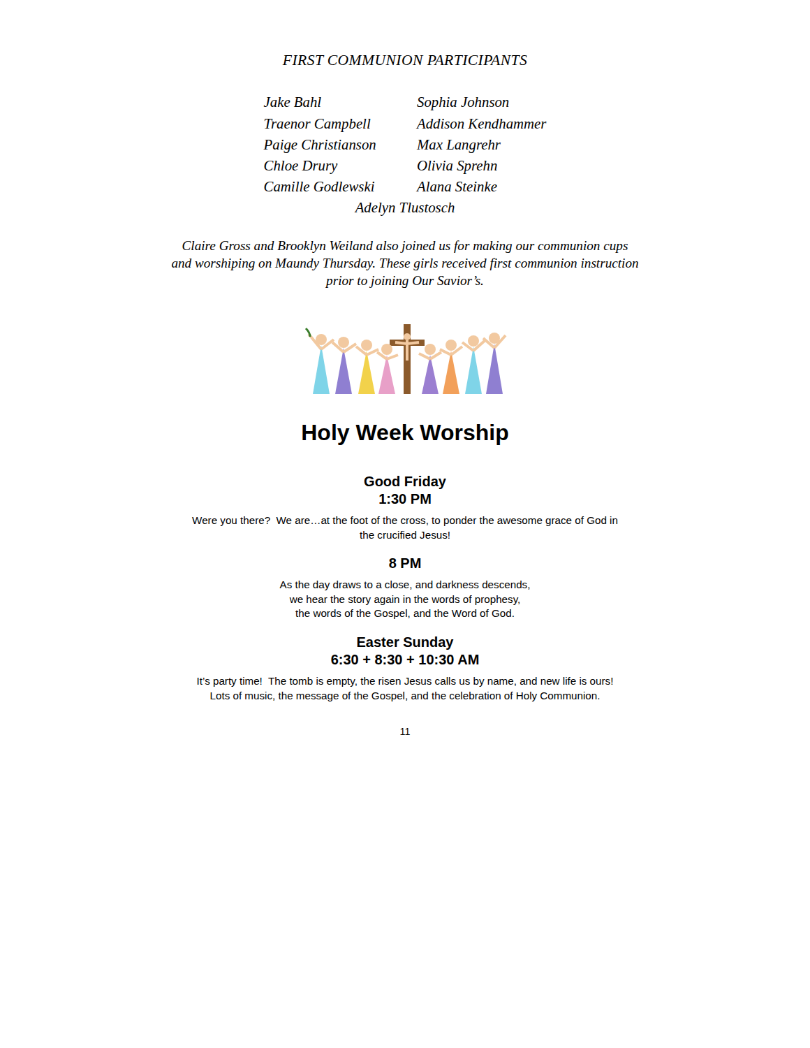FIRST COMMUNION PARTICIPANTS
| Jake Bahl | Sophia Johnson |
| Traenor Campbell | Addison Kendhammer |
| Paige Christianson | Max Langrehr |
| Chloe Drury | Olivia Sprehn |
| Camille Godlewski | Alana Steinke |
Adelyn Tlustosch
Claire Gross and Brooklyn Weiland also joined us for making our communion cups and worshiping on Maundy Thursday. These girls received first communion instruction prior to joining Our Savior’s.
Holy Week Worship
Good Friday1:30 PM
Were you there? We are…at the foot of the cross, to ponder the awesome grace of God in the crucified Jesus!
8 PM
As the day draws to a close, and darkness descends,
we hear the story again in the words of prophesy,
the words of the Gospel, and the Word of God.
Easter Sunday6:30 + 8:30 + 10:30 AM
It’s party time! The tomb is empty, the risen Jesus calls us by name, and new life is ours!
Lots of music, the message of the Gospel, and the celebration of Holy Communion.
11